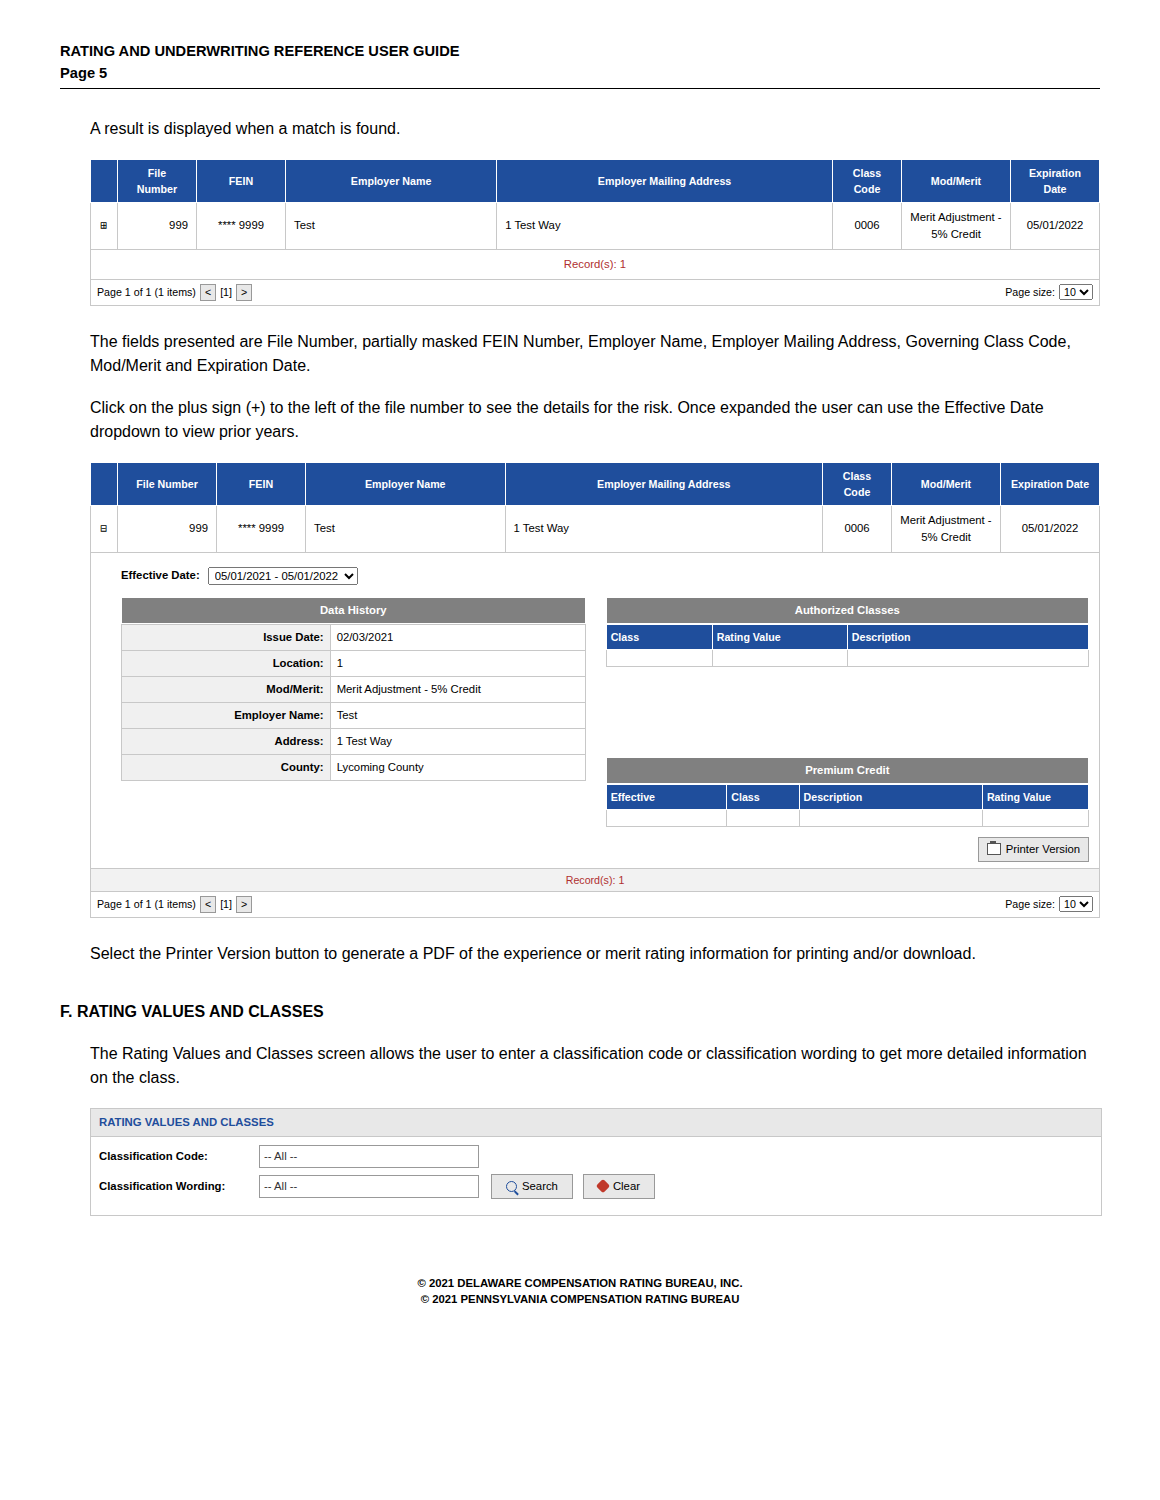RATING AND UNDERWRITING REFERENCE USER GUIDE Page 5
A result is displayed when a match is found.
| | File Number | FEIN | Employer Name | Employer Mailing Address | Class Code | Mod/Merit | Expiration Date |
| --- | --- | --- | --- | --- | --- | --- | --- |
| ⊞ | 999 | **** 9999 | Test | 1 Test Way | 0006 | Merit Adjustment - 5% Credit | 05/01/2022 |
| Record(s): 1 |
Page 1 of 1 (1 items) < [1] >
Page size: 10
The fields presented are File Number, partially masked FEIN Number, Employer Name, Employer Mailing Address, Governing Class Code, Mod/Merit and Expiration Date.
Click on the plus sign (+) to the left of the file number to see the details for the risk. Once expanded the user can use the Effective Date dropdown to view prior years.
| | File Number | FEIN | Employer Name | Employer Mailing Address | Class Code | Mod/Merit | Expiration Date |
| --- | --- | --- | --- | --- | --- | --- | --- |
| ⊟ | 999 | **** 9999 | Test | 1 Test Way | 0006 | Merit Adjustment - 5% Credit | 05/01/2022 |
Effective Date: 05/01/2021 - 05/01/2022
Data History
| Issue Date: | 02/03/2021 |
| Location: | 1 |
| Mod/Merit: | Merit Adjustment - 5% Credit |
| Employer Name: | Test |
| Address: | 1 Test Way |
| County: | Lycoming County |
Authorized Classes
| Class | Rating Value | Description |
| --- | --- | --- |
Premium Credit
| Effective | Class | Description | Rating Value |
| --- | --- | --- | --- |
Printer Version
Record(s): 1
Page 1 of 1 (1 items) < [1] >
Page size: 10
Select the Printer Version button to generate a PDF of the experience or merit rating information for printing and/or download.
F. RATING VALUES AND CLASSES
The Rating Values and Classes screen allows the user to enter a classification code or classification wording to get more detailed information on the class.
RATING VALUES AND CLASSES
Classification Code: -- All --
Classification Wording: -- All -- Search Clear
© 2021 DELAWARE COMPENSATION RATING BUREAU, INC.
© 2021 PENNSYLVANIA COMPENSATION RATING BUREAU